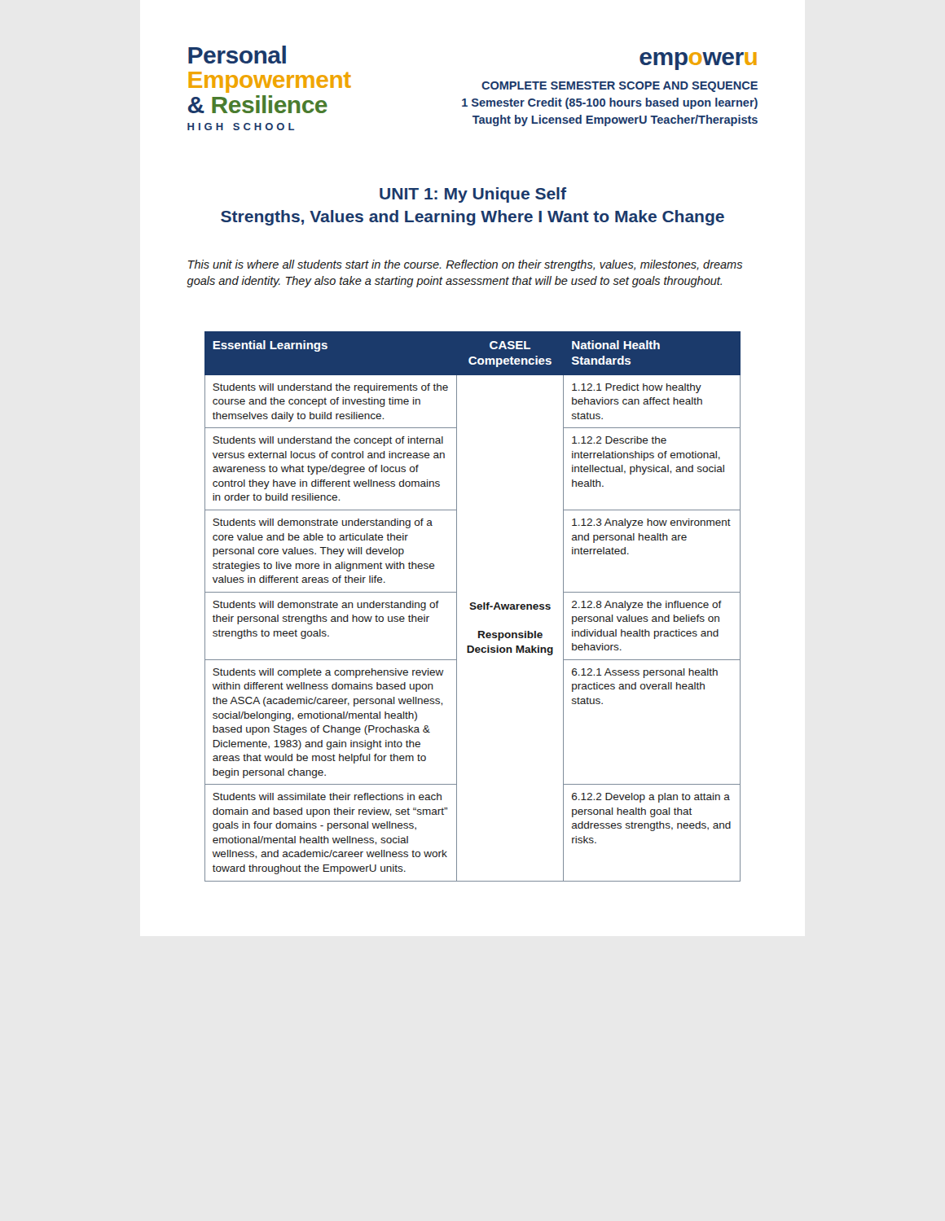Personal Empowerment & Resilience HIGH SCHOOL
empoweru
COMPLETE SEMESTER SCOPE AND SEQUENCE
1 Semester Credit (85-100 hours based upon learner)
Taught by Licensed EmpowerU Teacher/Therapists
UNIT 1: My Unique Self Strengths, Values and Learning Where I Want to Make Change
This unit is where all students start in the course. Reflection on their strengths, values, milestones, dreams goals and identity. They also take a starting point assessment that will be used to set goals throughout.
| Essential Learnings | CASEL Competencies | National Health Standards |
| --- | --- | --- |
| Students will understand the requirements of the course and the concept of investing time in themselves daily to build resilience. | Self-Awareness Responsible Decision Making | 1.12.1 Predict how healthy behaviors can affect health status. |
| Students will understand the concept of internal versus external locus of control and increase an awareness to what type/degree of locus of control they have in different wellness domains in order to build resilience. | 1.12.2 Describe the interrelationships of emotional, intellectual, physical, and social health. |
| Students will demonstrate understanding of a core value and be able to articulate their personal core values. They will develop strategies to live more in alignment with these values in different areas of their life. | 1.12.3 Analyze how environment and personal health are interrelated. |
| Students will demonstrate an understanding of their personal strengths and how to use their strengths to meet goals. | 2.12.8 Analyze the influence of personal values and beliefs on individual health practices and behaviors. |
| Students will complete a comprehensive review within different wellness domains based upon the ASCA (academic/career, personal wellness, social/belonging, emotional/mental health) based upon Stages of Change (Prochaska & Diclemente, 1983) and gain insight into the areas that would be most helpful for them to begin personal change. | 6.12.1 Assess personal health practices and overall health status. |
| Students will assimilate their reflections in each domain and based upon their review, set “smart” goals in four domains - personal wellness, emotional/mental health wellness, social wellness, and academic/career wellness to work toward throughout the EmpowerU units. | 6.12.2 Develop a plan to attain a personal health goal that addresses strengths, needs, and risks. |